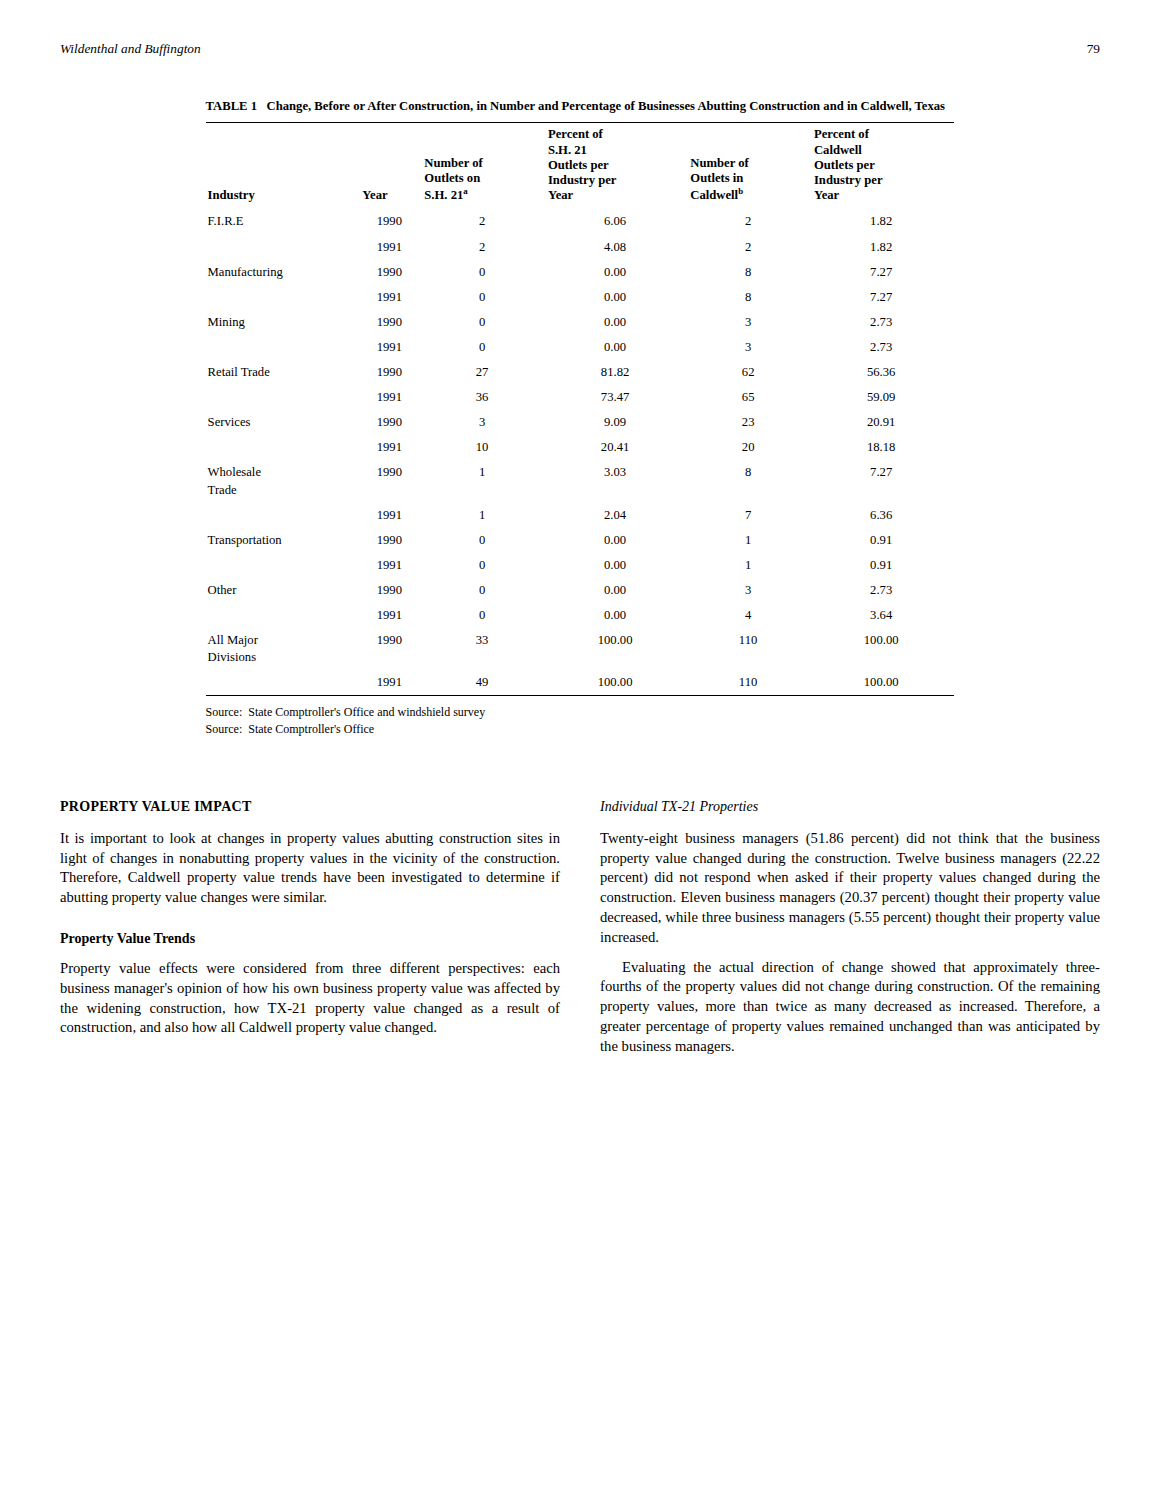Wildenthal and Buffington 79
TABLE 1 Change, Before or After Construction, in Number and Percentage of Businesses Abutting Construction and in Caldwell, Texas
| Industry | Year | Number of Outlets on S.H. 21 a | Percent of S.H. 21 Outlets per Industry per Year | Number of Outlets in Caldwell b | Percent of Caldwell Outlets per Industry per Year |
| --- | --- | --- | --- | --- | --- |
| F.I.R.E | 1990 | 2 | 6.06 | 2 | 1.82 |
| | 1991 | 2 | 4.08 | 2 | 1.82 |
| Manufacturing | 1990 | 0 | 0.00 | 8 | 7.27 |
| | 1991 | 0 | 0.00 | 8 | 7.27 |
| Mining | 1990 | 0 | 0.00 | 3 | 2.73 |
| | 1991 | 0 | 0.00 | 3 | 2.73 |
| Retail Trade | 1990 | 27 | 81.82 | 62 | 56.36 |
| | 1991 | 36 | 73.47 | 65 | 59.09 |
| Services | 1990 | 3 | 9.09 | 23 | 20.91 |
| | 1991 | 10 | 20.41 | 20 | 18.18 |
| Wholesale Trade | 1990 | 1 | 3.03 | 8 | 7.27 |
| | 1991 | 1 | 2.04 | 7 | 6.36 |
| Transportation | 1990 | 0 | 0.00 | 1 | 0.91 |
| | 1991 | 0 | 0.00 | 1 | 0.91 |
| Other | 1990 | 0 | 0.00 | 3 | 2.73 |
| | 1991 | 0 | 0.00 | 4 | 3.64 |
| All Major Divisions | 1990 | 33 | 100.00 | 110 | 100.00 |
| | 1991 | 49 | 100.00 | 110 | 100.00 |
Source: State Comptroller's Office and windshield survey
Source: State Comptroller's Office
PROPERTY VALUE IMPACT
It is important to look at changes in property values abutting construction sites in light of changes in nonabutting property values in the vicinity of the construction. Therefore, Caldwell property value trends have been investigated to determine if abutting property value changes were similar.
Property Value Trends
Property value effects were considered from three different perspectives: each business manager's opinion of how his own business property value was affected by the widening construction, how TX-21 property value changed as a result of construction, and also how all Caldwell property value changed.
Individual TX-21 Properties
Twenty-eight business managers (51.86 percent) did not think that the business property value changed during the construction. Twelve business managers (22.22 percent) did not respond when asked if their property values changed during the construction. Eleven business managers (20.37 percent) thought their property value decreased, while three business managers (5.55 percent) thought their property value increased.
Evaluating the actual direction of change showed that approximately three-fourths of the property values did not change during construction. Of the remaining property values, more than twice as many decreased as increased. Therefore, a greater percentage of property values remained unchanged than was anticipated by the business managers.